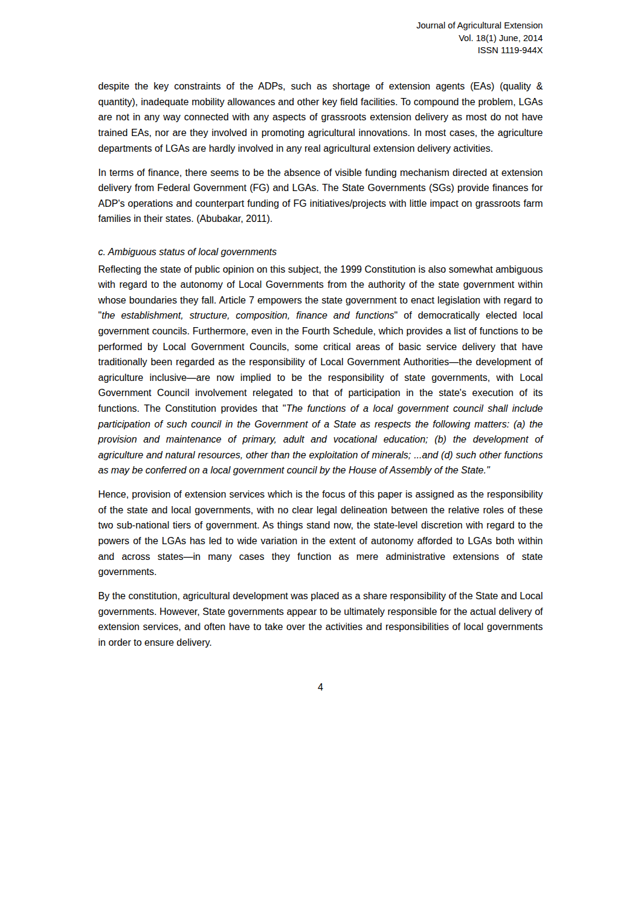Journal of Agricultural Extension
Vol. 18(1) June, 2014
ISSN 1119-944X
despite the key constraints of the ADPs, such as shortage of extension agents (EAs) (quality & quantity), inadequate mobility allowances and other key field facilities. To compound the problem, LGAs are not in any way connected with any aspects of grassroots extension delivery as most do not have trained EAs, nor are they involved in promoting agricultural innovations. In most cases, the agriculture departments of LGAs are hardly involved in any real agricultural extension delivery activities.
In terms of finance, there seems to be the absence of visible funding mechanism directed at extension delivery from Federal Government (FG) and LGAs. The State Governments (SGs) provide finances for ADP's operations and counterpart funding of FG initiatives/projects with little impact on grassroots farm families in their states. (Abubakar, 2011).
c. Ambiguous status of local governments
Reflecting the state of public opinion on this subject, the 1999 Constitution is also somewhat ambiguous with regard to the autonomy of Local Governments from the authority of the state government within whose boundaries they fall. Article 7 empowers the state government to enact legislation with regard to "the establishment, structure, composition, finance and functions" of democratically elected local government councils. Furthermore, even in the Fourth Schedule, which provides a list of functions to be performed by Local Government Councils, some critical areas of basic service delivery that have traditionally been regarded as the responsibility of Local Government Authorities—the development of agriculture inclusive—are now implied to be the responsibility of state governments, with Local Government Council involvement relegated to that of participation in the state's execution of its functions. The Constitution provides that "The functions of a local government council shall include participation of such council in the Government of a State as respects the following matters: (a) the provision and maintenance of primary, adult and vocational education; (b) the development of agriculture and natural resources, other than the exploitation of minerals; ...and (d) such other functions as may be conferred on a local government council by the House of Assembly of the State."
Hence, provision of extension services which is the focus of this paper is assigned as the responsibility of the state and local governments, with no clear legal delineation between the relative roles of these two sub-national tiers of government. As things stand now, the state-level discretion with regard to the powers of the LGAs has led to wide variation in the extent of autonomy afforded to LGAs both within and across states—in many cases they function as mere administrative extensions of state governments.
By the constitution, agricultural development was placed as a share responsibility of the State and Local governments. However, State governments appear to be ultimately responsible for the actual delivery of extension services, and often have to take over the activities and responsibilities of local governments in order to ensure delivery.
4